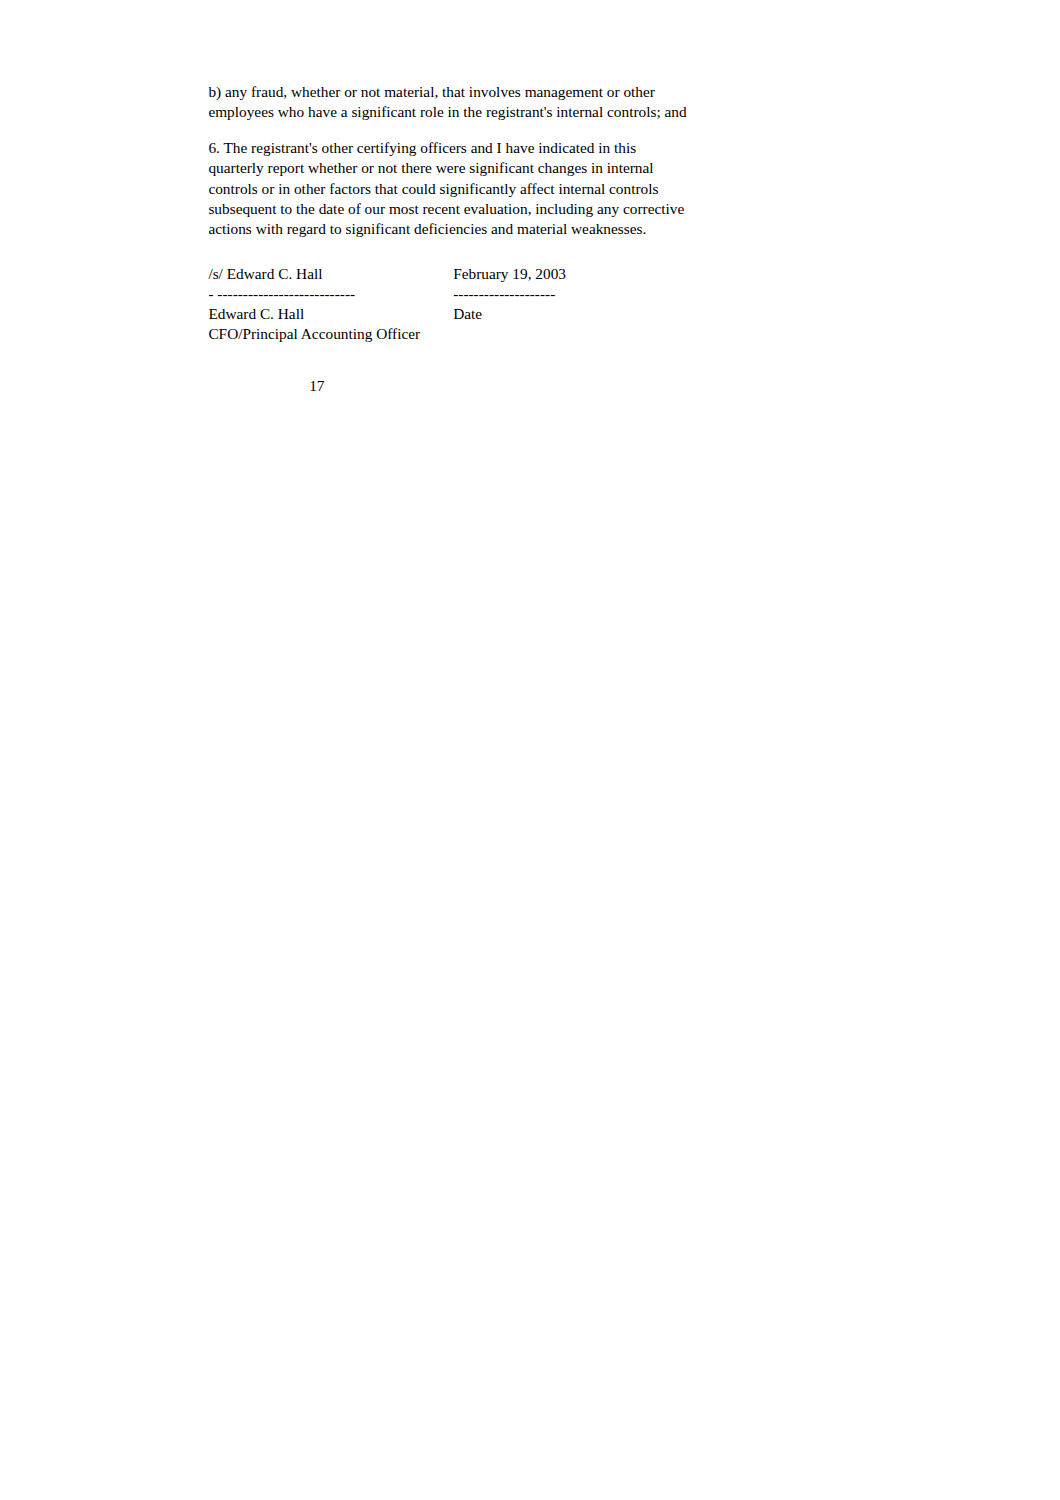b) any fraud, whether or not material, that involves management or other
employees who have a significant role in the registrant's internal controls; and
6. The registrant's other certifying officers and I have indicated in this
quarterly report whether or not there were significant changes in internal
controls or in other factors that could significantly affect internal controls
subsequent to the date of our most recent evaluation, including any corrective
actions with regard to significant deficiencies and material weaknesses.
| /s/ Edward C. Hall | February 19, 2003 |
| - --------------------------- | -------------------- |
| Edward C. Hall | Date |
| CFO/Principal Accounting Officer | |
17